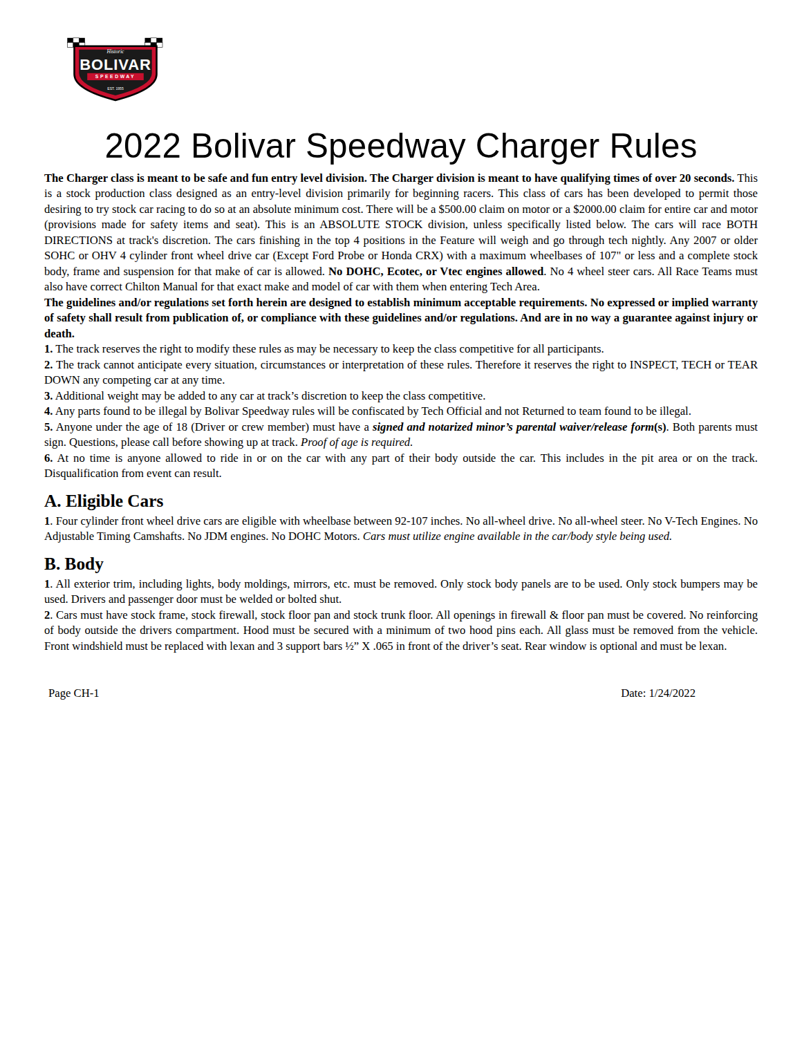Historic BOLIVAR SPEEDWAY EST. 1955
2022 Bolivar Speedway Charger Rules
The Charger class is meant to be safe and fun entry level division. The Charger division is meant to have qualifying times of over 20 seconds. This is a stock production class designed as an entry-level division primarily for beginning racers. This class of cars has been developed to permit those desiring to try stock car racing to do so at an absolute minimum cost. There will be a $500.00 claim on motor or a $2000.00 claim for entire car and motor (provisions made for safety items and seat). This is an ABSOLUTE STOCK division, unless specifically listed below. The cars will race BOTH DIRECTIONS at track's discretion. The cars finishing in the top 4 positions in the Feature will weigh and go through tech nightly. Any 2007 or older SOHC or OHV 4 cylinder front wheel drive car (Except Ford Probe or Honda CRX) with a maximum wheelbases of 107" or less and a complete stock body, frame and suspension for that make of car is allowed. No DOHC, Ecotec, or Vtec engines allowed. No 4 wheel steer cars. All Race Teams must also have correct Chilton Manual for that exact make and model of car with them when entering Tech Area.
The guidelines and/or regulations set forth herein are designed to establish minimum acceptable requirements. No expressed or implied warranty of safety shall result from publication of, or compliance with these guidelines and/or regulations. And are in no way a guarantee against injury or death.
1. The track reserves the right to modify these rules as may be necessary to keep the class competitive for all participants.
2. The track cannot anticipate every situation, circumstances or interpretation of these rules. Therefore it reserves the right to INSPECT, TECH or TEAR DOWN any competing car at any time.
3. Additional weight may be added to any car at track’s discretion to keep the class competitive.
4. Any parts found to be illegal by Bolivar Speedway rules will be confiscated by Tech Official and not Returned to team found to be illegal.
5. Anyone under the age of 18 (Driver or crew member) must have a signed and notarized minor’s parental waiver/release form(s). Both parents must sign. Questions, please call before showing up at track. Proof of age is required.
6. At no time is anyone allowed to ride in or on the car with any part of their body outside the car. This includes in the pit area or on the track. Disqualification from event can result.
A. Eligible Cars
1. Four cylinder front wheel drive cars are eligible with wheelbase between 92-107 inches. No all-wheel drive. No all-wheel steer. No V-Tech Engines. No Adjustable Timing Camshafts. No JDM engines. No DOHC Motors. Cars must utilize engine available in the car/body style being used.
B. Body
1. All exterior trim, including lights, body moldings, mirrors, etc. must be removed. Only stock body panels are to be used. Only stock bumpers may be used. Drivers and passenger door must be welded or bolted shut.
2. Cars must have stock frame, stock firewall, stock floor pan and stock trunk floor. All openings in firewall & floor pan must be covered. No reinforcing of body outside the drivers compartment. Hood must be secured with a minimum of two hood pins each. All glass must be removed from the vehicle. Front windshield must be replaced with lexan and 3 support bars ½” X .065 in front of the driver’s seat. Rear window is optional and must be lexan.
Page CH-1 Date: 1/24/2022